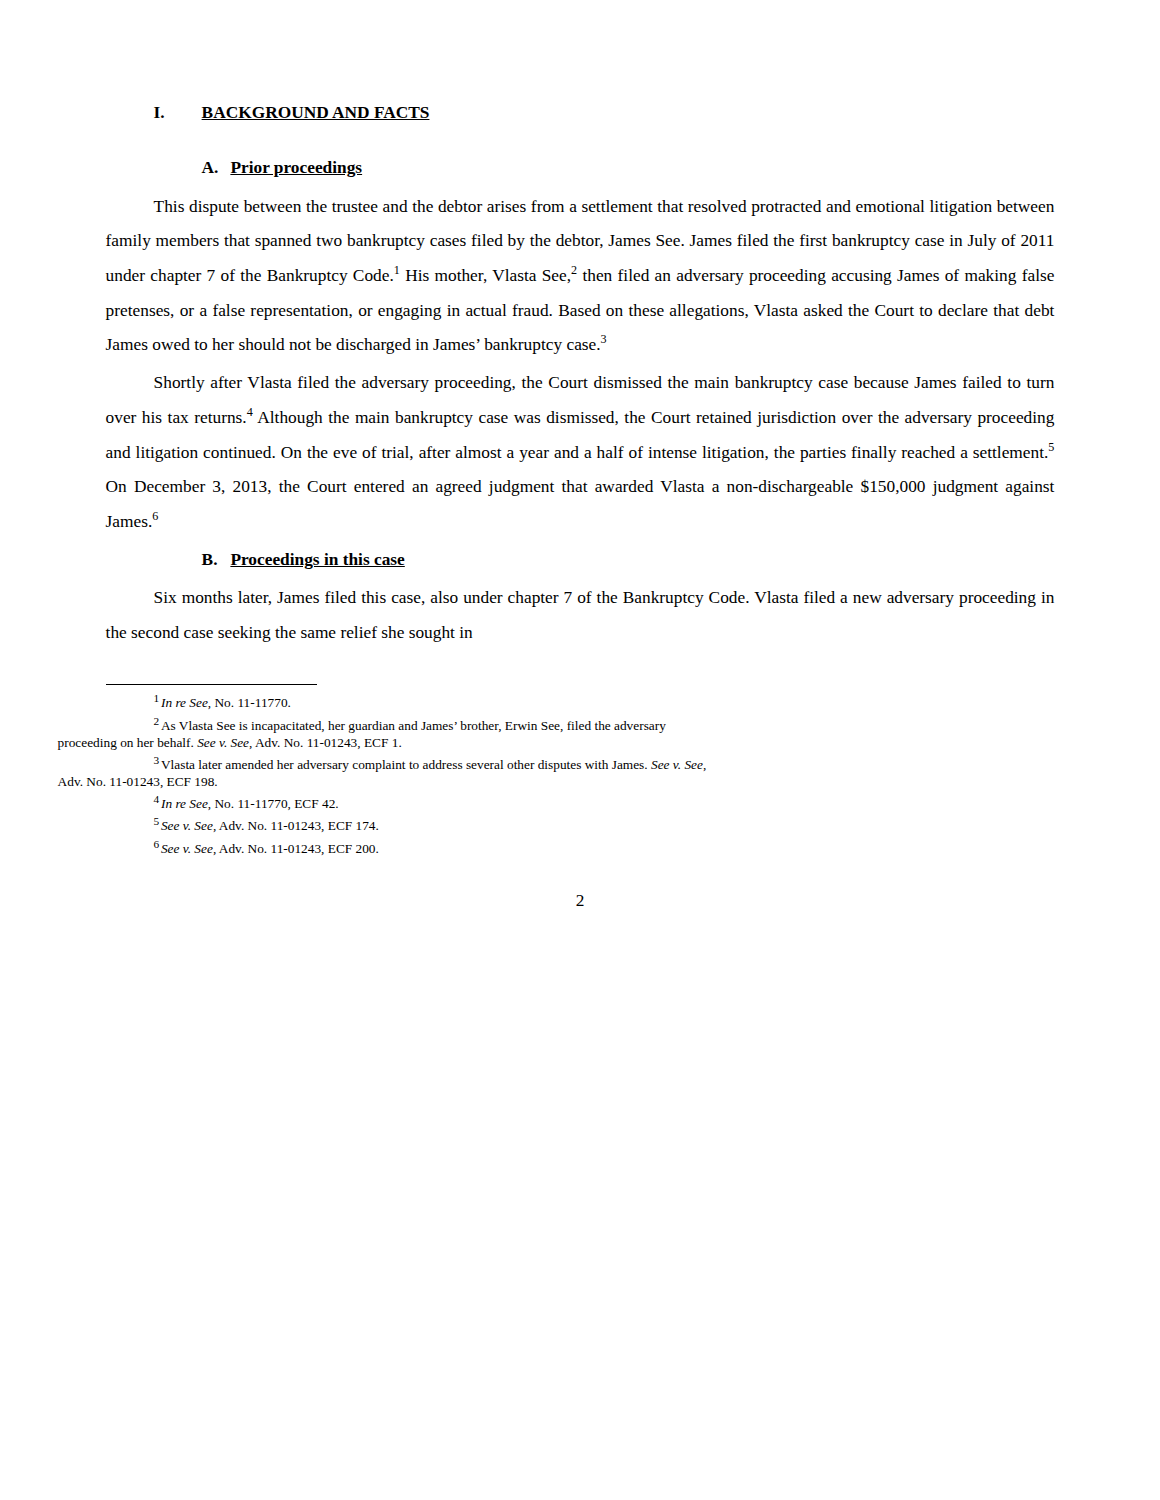I. BACKGROUND AND FACTS
A. Prior proceedings
This dispute between the trustee and the debtor arises from a settlement that resolved protracted and emotional litigation between family members that spanned two bankruptcy cases filed by the debtor, James See. James filed the first bankruptcy case in July of 2011 under chapter 7 of the Bankruptcy Code.1 His mother, Vlasta See,2 then filed an adversary proceeding accusing James of making false pretenses, or a false representation, or engaging in actual fraud. Based on these allegations, Vlasta asked the Court to declare that debt James owed to her should not be discharged in James’ bankruptcy case.3
Shortly after Vlasta filed the adversary proceeding, the Court dismissed the main bankruptcy case because James failed to turn over his tax returns.4 Although the main bankruptcy case was dismissed, the Court retained jurisdiction over the adversary proceeding and litigation continued. On the eve of trial, after almost a year and a half of intense litigation, the parties finally reached a settlement.5 On December 3, 2013, the Court entered an agreed judgment that awarded Vlasta a non-dischargeable $150,000 judgment against James.6
B. Proceedings in this case
Six months later, James filed this case, also under chapter 7 of the Bankruptcy Code. Vlasta filed a new adversary proceeding in the second case seeking the same relief she sought in
1 In re See, No. 11-11770.
2 As Vlasta See is incapacitated, her guardian and James’ brother, Erwin See, filed the adversary proceeding on her behalf. See v. See, Adv. No. 11-01243, ECF 1.
3 Vlasta later amended her adversary complaint to address several other disputes with James. See v. See, Adv. No. 11-01243, ECF 198.
4 In re See, No. 11-11770, ECF 42.
5 See v. See, Adv. No. 11-01243, ECF 174.
6 See v. See, Adv. No. 11-01243, ECF 200.
2